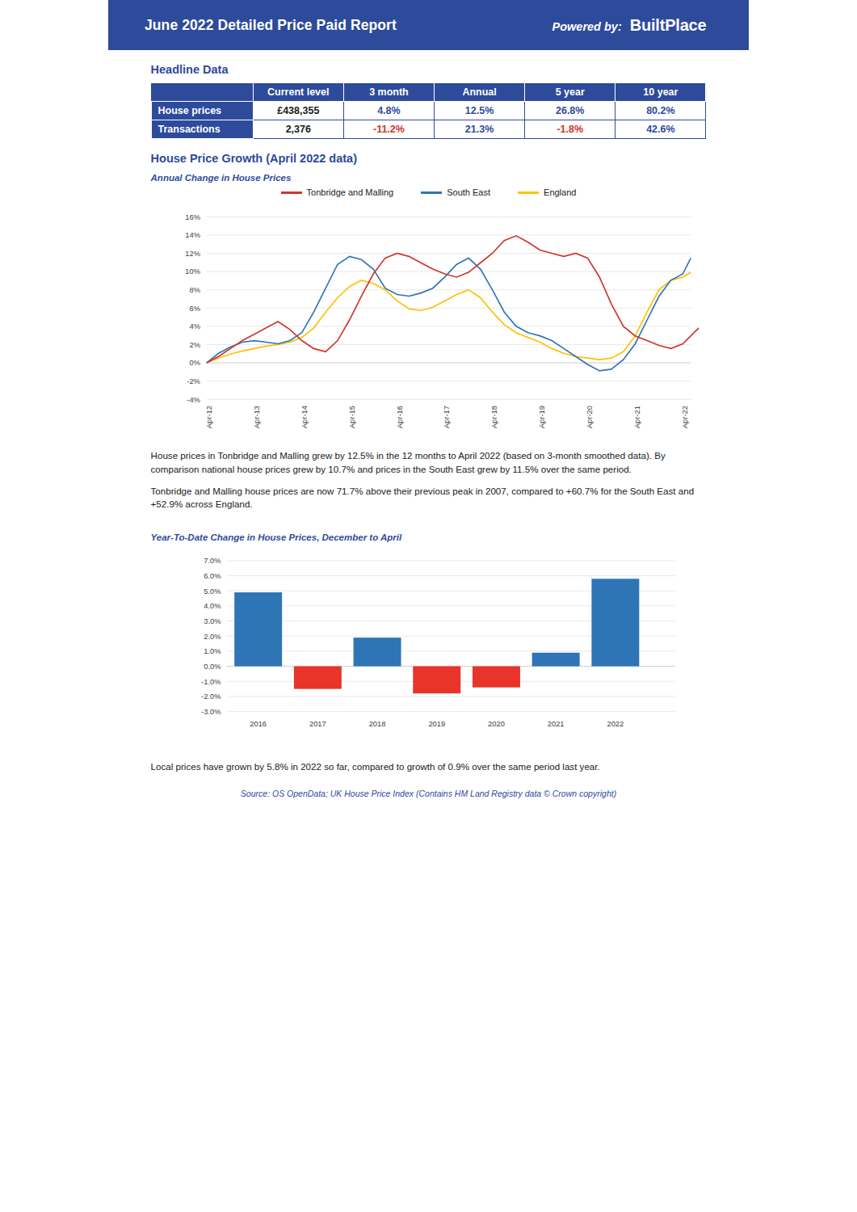June 2022 Detailed Price Paid Report
Powered by: BuiltPlace
Headline Data
| | Current level | 3 month | Annual | 5 year | 10 year |
| --- | --- | --- | --- | --- | --- |
| House prices | £438,355 | 4.8% | 12.5% | 26.8% | 80.2% |
| Transactions | 2,376 | -11.2% | 21.3% | -1.8% | 42.6% |
House Price Growth (April 2022 data)
Annual Change in House Prices
Tonbridge and Malling
South East
England
16% 14% 12% 10% 8% 6% 4% 2% 0% -2% -4% Apr-12 Apr-13 Apr-14 Apr-15 Apr-16 Apr-17 Apr-18 Apr-19 Apr-20 Apr-21 Apr-22
House prices in Tonbridge and Malling grew by 12.5% in the 12 months to April 2022 (based on 3-month smoothed data). By comparison national house prices grew by 10.7% and prices in the South East grew by 11.5% over the same period.
Tonbridge and Malling house prices are now 71.7% above their previous peak in 2007, compared to +60.7% for the South East and +52.9% across England.
Year-To-Date Change in House Prices, December to April
7.0% 6.0% 5.0% 4.0% 3.0% 2.0% 1.0% 0.0% -1.0% -2.0% -3.0% 2016 2017 2018 2019 2020 2021 2022
Local prices have grown by 5.8% in 2022 so far, compared to growth of 0.9% over the same period last year.
Source: OS OpenData; UK House Price Index (Contains HM Land Registry data © Crown copyright)